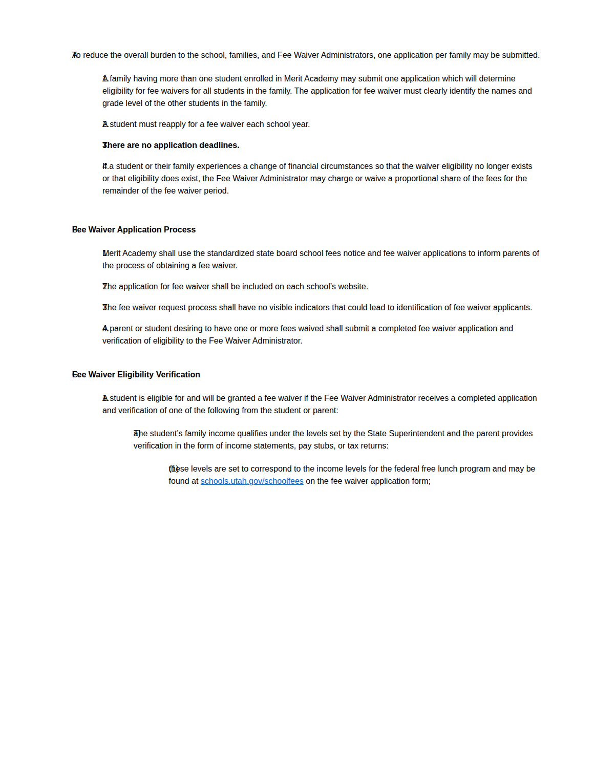A. To reduce the overall burden to the school, families, and Fee Waiver Administrators, one application per family may be submitted.
1. A family having more than one student enrolled in Merit Academy may submit one application which will determine eligibility for fee waivers for all students in the family. The application for fee waiver must clearly identify the names and grade level of the other students in the family.
2. A student must reapply for a fee waiver each school year.
3. There are no application deadlines.
4. If a student or their family experiences a change of financial circumstances so that the waiver eligibility no longer exists or that eligibility does exist, the Fee Waiver Administrator may charge or waive a proportional share of the fees for the remainder of the fee waiver period.
B. Fee Waiver Application Process
1. Merit Academy shall use the standardized state board school fees notice and fee waiver applications to inform parents of the process of obtaining a fee waiver.
2. The application for fee waiver shall be included on each school’s website.
3. The fee waiver request process shall have no visible indicators that could lead to identification of fee waiver applicants.
4. A parent or student desiring to have one or more fees waived shall submit a completed fee waiver application and verification of eligibility to the Fee Waiver Administrator.
C. Fee Waiver Eligibility Verification
1. A student is eligible for and will be granted a fee waiver if the Fee Waiver Administrator receives a completed application and verification of one of the following from the student or parent:
a) The student’s family income qualifies under the levels set by the State Superintendent and the parent provides verification in the form of income statements, pay stubs, or tax returns:
(1) these levels are set to correspond to the income levels for the federal free lunch program and may be found at schools.utah.gov/schoolfees on the fee waiver application form;